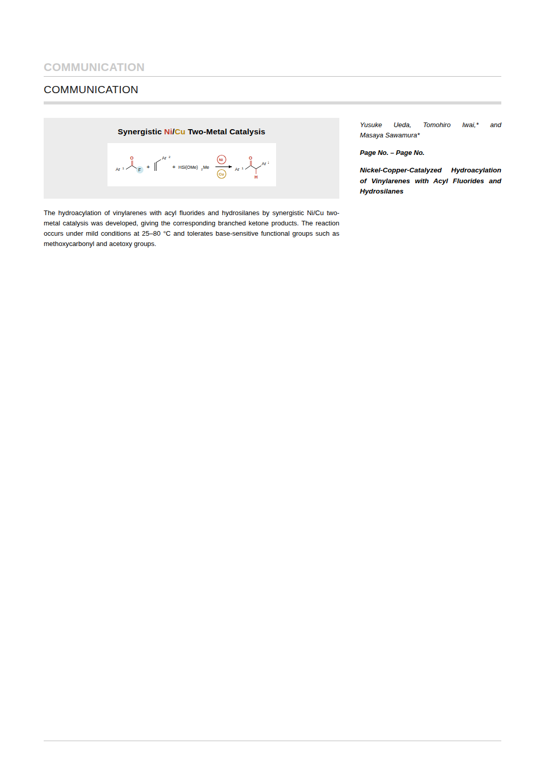COMMUNICATION
COMMUNICATION
Synergistic Ni/Cu Two-Metal Catalysis
Ar 1 O F + Ar 2 + HSi(OMe) 2 Me Ni Cu Ar 1 O Ar 2 H
The hydroacylation of vinylarenes with acyl fluorides and hydrosilanes by synergistic Ni/Cu two-metal catalysis was developed, giving the corresponding branched ketone products. The reaction occurs under mild conditions at 25–80 °C and tolerates base-sensitive functional groups such as methoxycarbonyl and acetoxy groups.
Yusuke Ueda, Tomohiro Iwai,* and Masaya Sawamura*
Page No. – Page No.
Nickel-Copper-Catalyzed Hydroacylation of Vinylarenes with Acyl Fluorides and Hydrosilanes